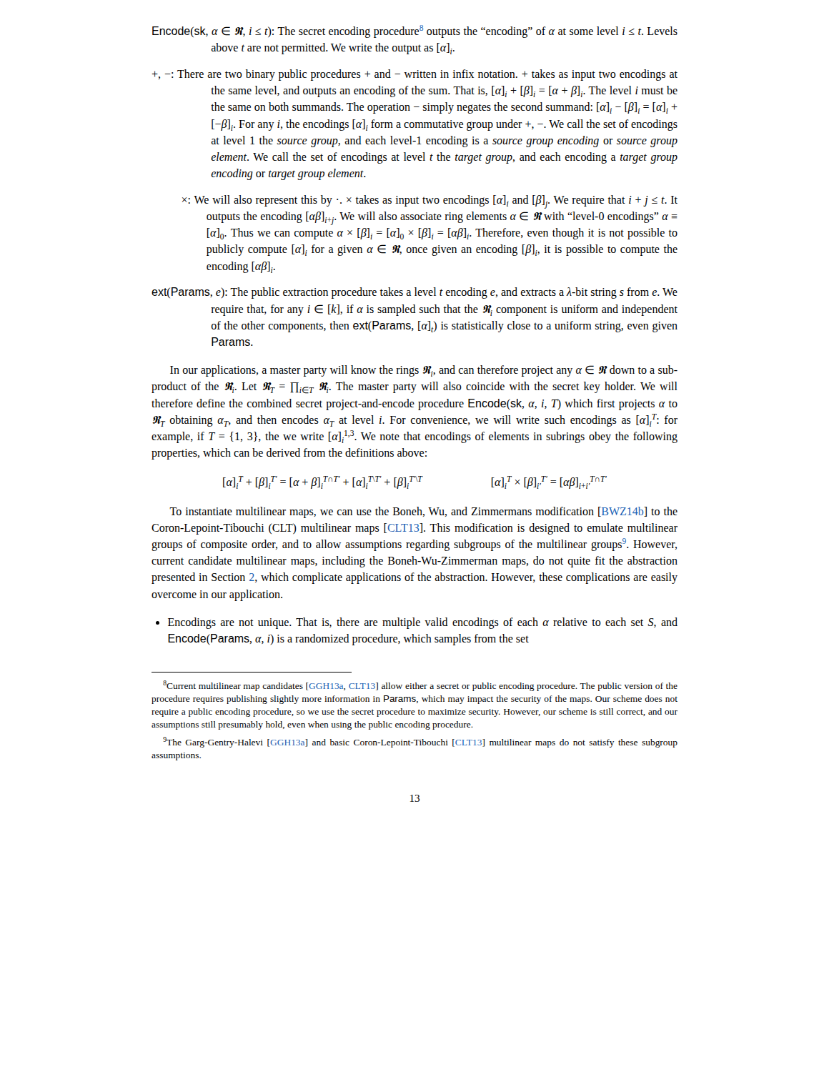Encode(sk, α ∈ 𝕽, i ≤ t): The secret encoding procedure8 outputs the “encoding” of α at some level i ≤ t. Levels above t are not permitted. We write the output as [α]i.
+, −: There are two binary public procedures + and − written in infix notation. + takes as input two encodings at the same level, and outputs an encoding of the sum. That is, [α]i + [β]i = [α + β]i. The level i must be the same on both summands. The operation − simply negates the second summand: [α]i − [β]i = [α]i + [−β]i. For any i, the encodings [α]i form a commutative group under +, −. We call the set of encodings at level 1 the source group, and each level-1 encoding is a source group encoding or source group element. We call the set of encodings at level t the target group, and each encoding a target group encoding or target group element.
×: We will also represent this by ·. × takes as input two encodings [α]i and [β]j. We require that i + j ≤ t. It outputs the encoding [αβ]i+j. We will also associate ring elements α ∈ 𝕽 with “level-0 encodings” α ≡ [α]0. Thus we can compute α × [β]i = [α]0 × [β]i = [αβ]i. Therefore, even though it is not possible to publicly compute [α]i for a given α ∈ 𝕽, once given an encoding [β]i, it is possible to compute the encoding [αβ]i.
ext(Params, e): The public extraction procedure takes a level t encoding e, and extracts a λ-bit string s from e. We require that, for any i ∈ [k], if α is sampled such that the 𝕽i component is uniform and independent of the other components, then ext(Params, [α]t) is statistically close to a uniform string, even given Params.
In our applications, a master party will know the rings 𝕽i, and can therefore project any α ∈ 𝕽 down to a sub-product of the 𝕽i. Let 𝕽T = ∏i∈T 𝕽i. The master party will also coincide with the secret key holder. We will therefore define the combined secret project-and-encode procedure Encode(sk, α, i, T) which first projects α to 𝕽T obtaining αT, and then encodes αT at level i. For convenience, we will write such encodings as [α]iT: for example, if T = {1, 3}, the we write [α]i1,3. We note that encodings of elements in subrings obey the following properties, which can be derived from the definitions above:
[α]iT + [β]iT′ = [α + β]iT∩T′ + [α]iT\T′ + [β]iT′\T
[α]iT × [β]i′T′ = [αβ]i+i′T∩T′
To instantiate multilinear maps, we can use the Boneh, Wu, and Zimmermans modification [BWZ14b] to the Coron-Lepoint-Tibouchi (CLT) multilinear maps [CLT13]. This modification is designed to emulate multilinear groups of composite order, and to allow assumptions regarding subgroups of the multilinear groups9. However, current candidate multilinear maps, including the Boneh-Wu-Zimmerman maps, do not quite fit the abstraction presented in Section 2, which complicate applications of the abstraction. However, these complications are easily overcome in our application.
Encodings are not unique. That is, there are multiple valid encodings of each α relative to each set S, and Encode(Params, α, i) is a randomized procedure, which samples from the set
8Current multilinear map candidates [GGH13a, CLT13] allow either a secret or public encoding procedure. The public version of the procedure requires publishing slightly more information in Params, which may impact the security of the maps. Our scheme does not require a public encoding procedure, so we use the secret procedure to maximize security. However, our scheme is still correct, and our assumptions still presumably hold, even when using the public encoding procedure.
9The Garg-Gentry-Halevi [GGH13a] and basic Coron-Lepoint-Tibouchi [CLT13] multilinear maps do not satisfy these subgroup assumptions.
13